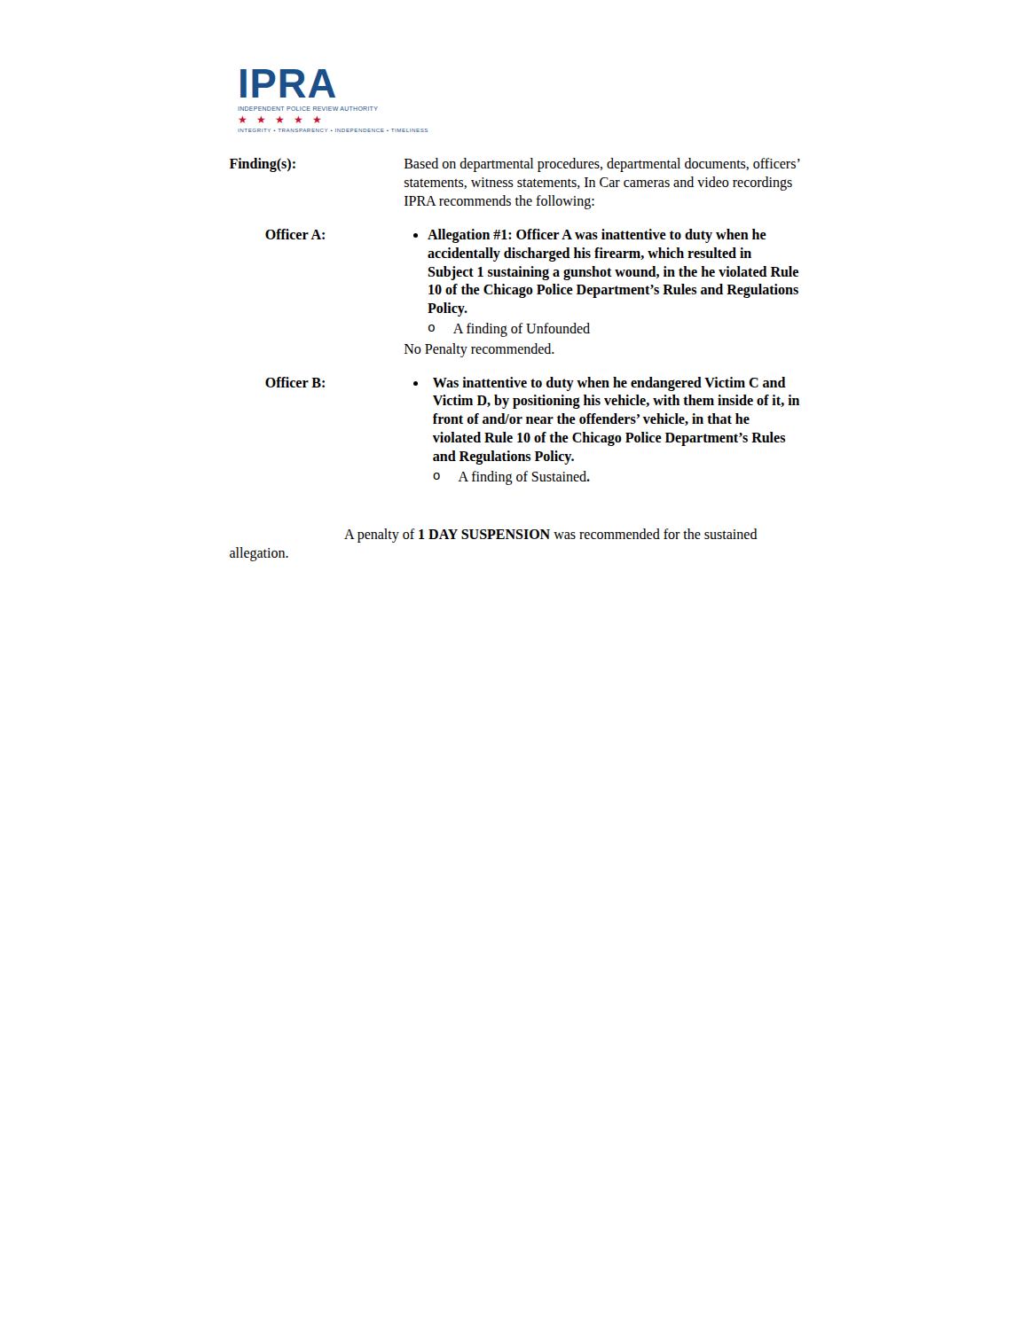IPRA
INDEPENDENT POLICE REVIEW AUTHORITY
★★★★★
INTEGRITY • TRANSPARENCY • INDEPENDENCE • TIMELINESS
Finding(s):
Based on departmental procedures, departmental documents, officers’ statements, witness statements, In Car cameras and video recordings IPRA recommends the following:
Officer A:
Allegation #1: Officer A was inattentive to duty when he accidentally discharged his firearm, which resulted in Subject 1 sustaining a gunshot wound, in the he violated Rule 10 of the Chicago Police Department’s Rules and Regulations Policy.
A finding of Unfounded
No Penalty recommended.
Officer B:
Was inattentive to duty when he endangered Victim C and Victim D, by positioning his vehicle, with them inside of it, in front of and/or near the offenders’ vehicle, in that he violated Rule 10 of the Chicago Police Department’s Rules and Regulations Policy.
A finding of Sustained.
A penalty of 1 DAY SUSPENSION was recommended for the sustained
allegation.